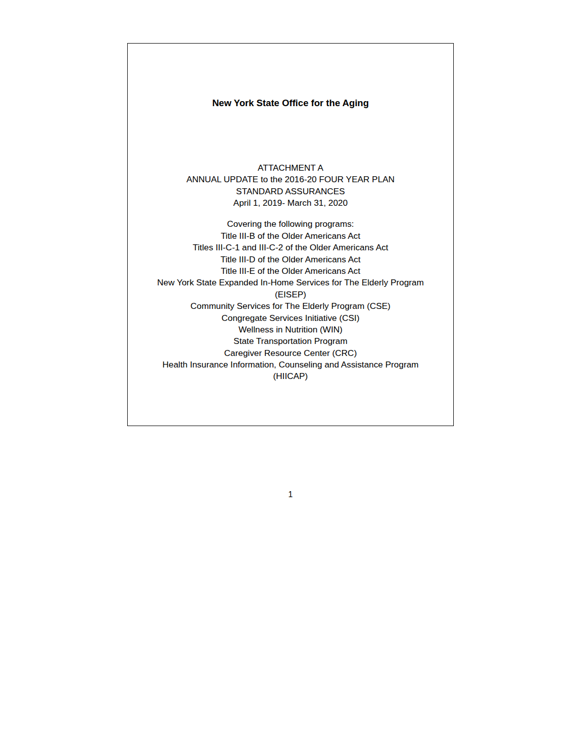New York State Office for the Aging
ATTACHMENT A
ANNUAL UPDATE to the 2016-20 FOUR YEAR PLAN
STANDARD ASSURANCES
April 1, 2019- March 31, 2020
Covering the following programs:
Title III-B of the Older Americans Act
Titles III-C-1 and III-C-2 of the Older Americans Act
Title III-D of the Older Americans Act
Title III-E of the Older Americans Act
New York State Expanded In-Home Services for The Elderly Program (EISEP)
Community Services for The Elderly Program (CSE)
Congregate Services Initiative (CSI)
Wellness in Nutrition (WIN)
State Transportation Program
Caregiver Resource Center (CRC)
Health Insurance Information, Counseling and Assistance Program (HIICAP)
1